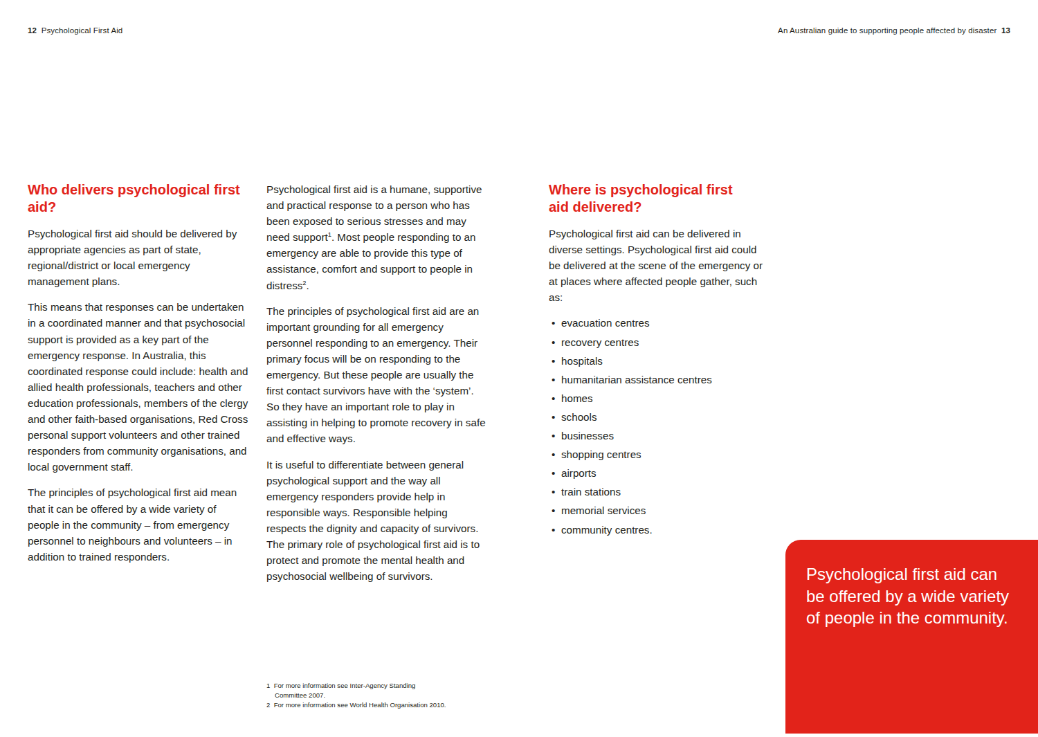12 Psychological First Aid
An Australian guide to supporting people affected by disaster 13
Who delivers psychological first aid?
Psychological first aid should be delivered by appropriate agencies as part of state, regional/district or local emergency management plans.
This means that responses can be undertaken in a coordinated manner and that psychosocial support is provided as a key part of the emergency response. In Australia, this coordinated response could include: health and allied health professionals, teachers and other education professionals, members of the clergy and other faith-based organisations, Red Cross personal support volunteers and other trained responders from community organisations, and local government staff.
The principles of psychological first aid mean that it can be offered by a wide variety of people in the community – from emergency personnel to neighbours and volunteers – in addition to trained responders.
Psychological first aid is a humane, supportive and practical response to a person who has been exposed to serious stresses and may need support1. Most people responding to an emergency are able to provide this type of assistance, comfort and support to people in distress2.
The principles of psychological first aid are an important grounding for all emergency personnel responding to an emergency. Their primary focus will be on responding to the emergency. But these people are usually the first contact survivors have with the ‘system’. So they have an important role to play in assisting in helping to promote recovery in safe and effective ways.
It is useful to differentiate between general psychological support and the way all emergency responders provide help in responsible ways. Responsible helping respects the dignity and capacity of survivors. The primary role of psychological first aid is to protect and promote the mental health and psychosocial wellbeing of survivors.
Where is psychological first
aid delivered?
Psychological first aid can be delivered in diverse settings. Psychological first aid could be delivered at the scene of the emergency or at places where affected people gather, such as:
evacuation centres
recovery centres
hospitals
humanitarian assistance centres
homes
schools
businesses
shopping centres
airports
train stations
memorial services
community centres.
1 For more information see Inter-Agency Standing
Committee 2007.
2 For more information see World Health Organisation 2010.
Psychological first aid can be offered by a wide variety of people in the community.